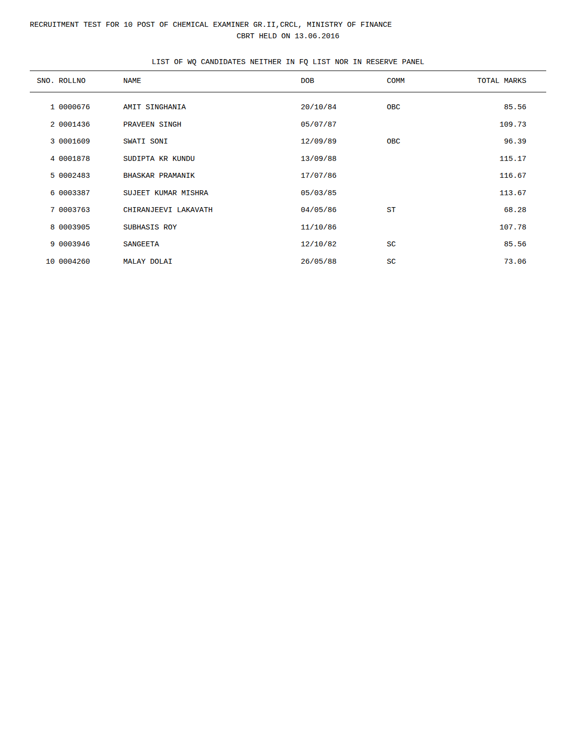RECRUITMENT TEST FOR 10 POST OF CHEMICAL EXAMINER GR.II,CRCL, MINISTRY OF FINANCE
CBRT HELD ON 13.06.2016
LIST OF WQ CANDIDATES NEITHER IN FQ LIST NOR IN RESERVE PANEL
| SNO. | ROLLNO | NAME | DOB | COMM | TOTAL MARKS |
| --- | --- | --- | --- | --- | --- |
| 1 | 0000676 | AMIT SINGHANIA | 20/10/84 | OBC | 85.56 |
| 2 | 0001436 | PRAVEEN SINGH | 05/07/87 | | 109.73 |
| 3 | 0001609 | SWATI SONI | 12/09/89 | OBC | 96.39 |
| 4 | 0001878 | SUDIPTA KR KUNDU | 13/09/88 | | 115.17 |
| 5 | 0002483 | BHASKAR PRAMANIK | 17/07/86 | | 116.67 |
| 6 | 0003387 | SUJEET KUMAR MISHRA | 05/03/85 | | 113.67 |
| 7 | 0003763 | CHIRANJEEVI LAKAVATH | 04/05/86 | ST | 68.28 |
| 8 | 0003905 | SUBHASIS ROY | 11/10/86 | | 107.78 |
| 9 | 0003946 | SANGEETA | 12/10/82 | SC | 85.56 |
| 10 | 0004260 | MALAY DOLAI | 26/05/88 | SC | 73.06 |